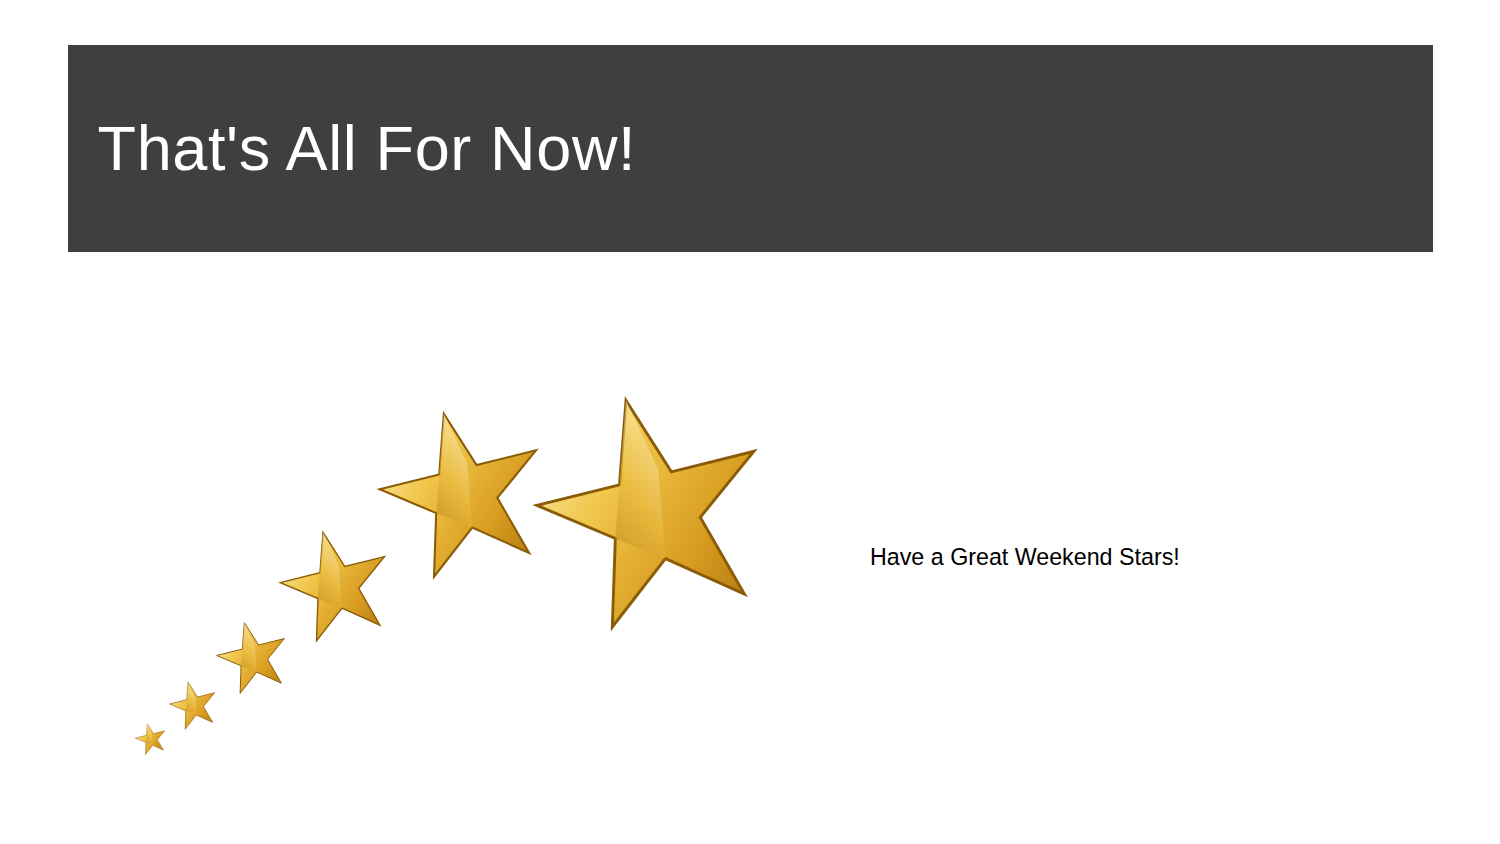That's All For Now!
Have a Great Weekend Stars!